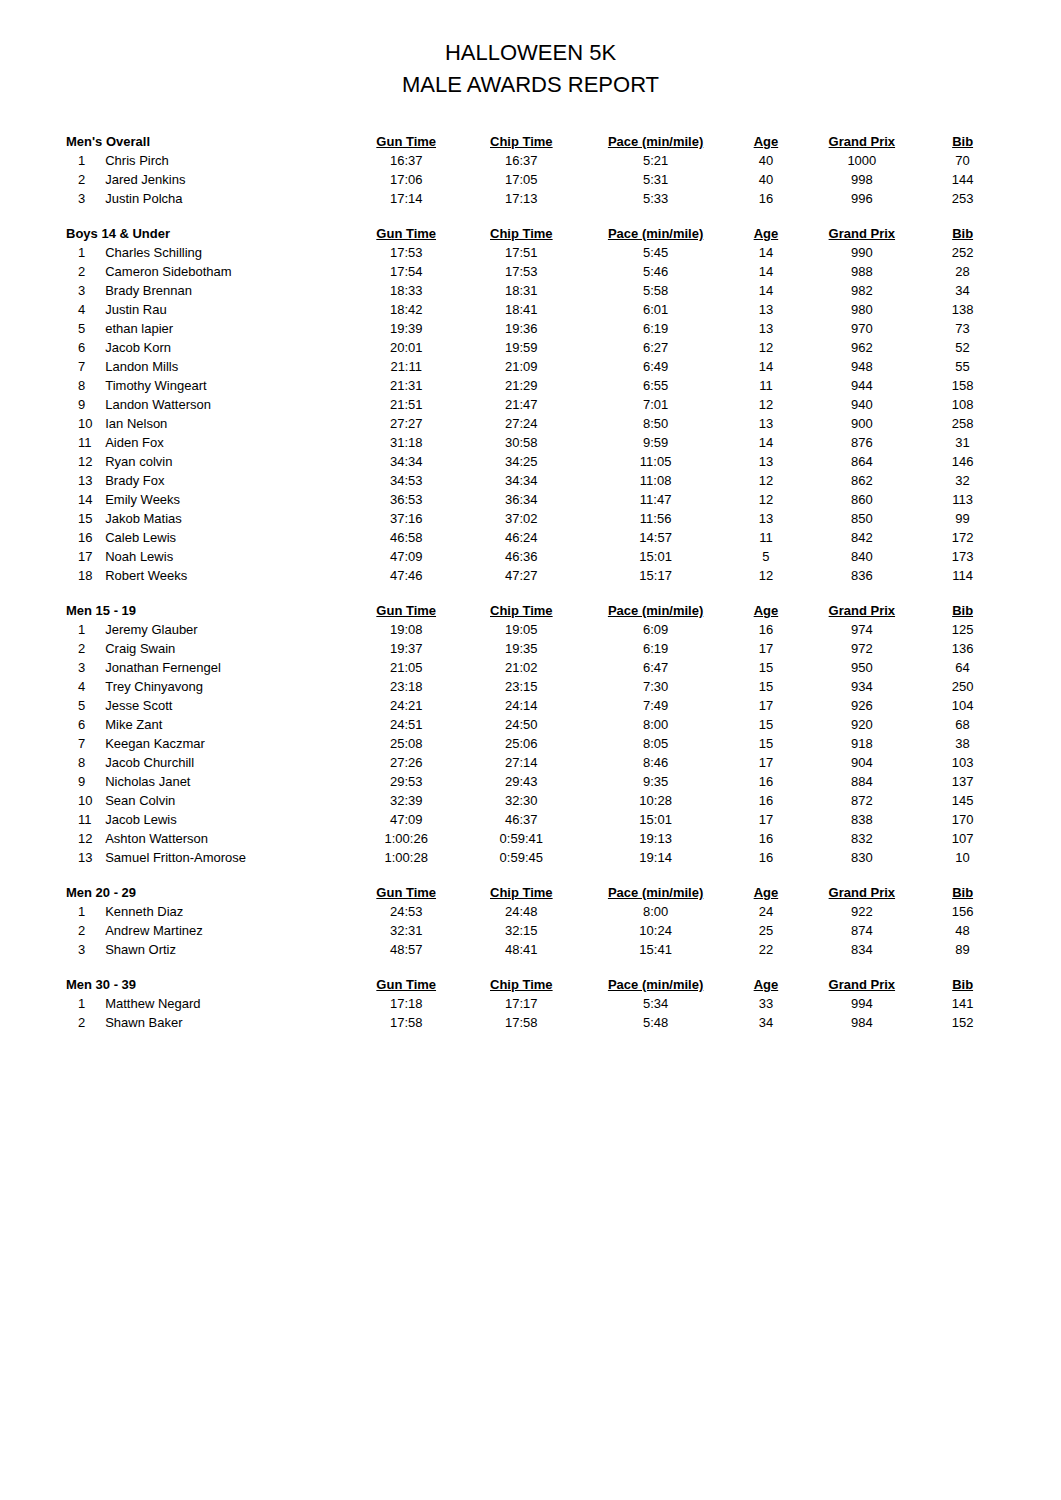HALLOWEEN 5K
MALE AWARDS REPORT
| Men's Overall | Gun Time | Chip Time | Pace (min/mile) | Age | Grand Prix | Bib |
| 1 | Chris Pirch | 16:37 | 16:37 | 5:21 | 40 | 1000 | 70 |
| 2 | Jared Jenkins | 17:06 | 17:05 | 5:31 | 40 | 998 | 144 |
| 3 | Justin Polcha | 17:14 | 17:13 | 5:33 | 16 | 996 | 253 |
| Boys 14 & Under | Gun Time | Chip Time | Pace (min/mile) | Age | Grand Prix | Bib |
| 1 | Charles Schilling | 17:53 | 17:51 | 5:45 | 14 | 990 | 252 |
| 2 | Cameron Sidebotham | 17:54 | 17:53 | 5:46 | 14 | 988 | 28 |
| 3 | Brady Brennan | 18:33 | 18:31 | 5:58 | 14 | 982 | 34 |
| 4 | Justin Rau | 18:42 | 18:41 | 6:01 | 13 | 980 | 138 |
| 5 | ethan lapier | 19:39 | 19:36 | 6:19 | 13 | 970 | 73 |
| 6 | Jacob Korn | 20:01 | 19:59 | 6:27 | 12 | 962 | 52 |
| 7 | Landon Mills | 21:11 | 21:09 | 6:49 | 14 | 948 | 55 |
| 8 | Timothy Wingeart | 21:31 | 21:29 | 6:55 | 11 | 944 | 158 |
| 9 | Landon Watterson | 21:51 | 21:47 | 7:01 | 12 | 940 | 108 |
| 10 | Ian Nelson | 27:27 | 27:24 | 8:50 | 13 | 900 | 258 |
| 11 | Aiden Fox | 31:18 | 30:58 | 9:59 | 14 | 876 | 31 |
| 12 | Ryan colvin | 34:34 | 34:25 | 11:05 | 13 | 864 | 146 |
| 13 | Brady Fox | 34:53 | 34:34 | 11:08 | 12 | 862 | 32 |
| 14 | Emily Weeks | 36:53 | 36:34 | 11:47 | 12 | 860 | 113 |
| 15 | Jakob Matias | 37:16 | 37:02 | 11:56 | 13 | 850 | 99 |
| 16 | Caleb Lewis | 46:58 | 46:24 | 14:57 | 11 | 842 | 172 |
| 17 | Noah Lewis | 47:09 | 46:36 | 15:01 | 5 | 840 | 173 |
| 18 | Robert Weeks | 47:46 | 47:27 | 15:17 | 12 | 836 | 114 |
| Men 15 - 19 | Gun Time | Chip Time | Pace (min/mile) | Age | Grand Prix | Bib |
| 1 | Jeremy Glauber | 19:08 | 19:05 | 6:09 | 16 | 974 | 125 |
| 2 | Craig Swain | 19:37 | 19:35 | 6:19 | 17 | 972 | 136 |
| 3 | Jonathan Fernengel | 21:05 | 21:02 | 6:47 | 15 | 950 | 64 |
| 4 | Trey Chinyavong | 23:18 | 23:15 | 7:30 | 15 | 934 | 250 |
| 5 | Jesse Scott | 24:21 | 24:14 | 7:49 | 17 | 926 | 104 |
| 6 | Mike Zant | 24:51 | 24:50 | 8:00 | 15 | 920 | 68 |
| 7 | Keegan Kaczmar | 25:08 | 25:06 | 8:05 | 15 | 918 | 38 |
| 8 | Jacob Churchill | 27:26 | 27:14 | 8:46 | 17 | 904 | 103 |
| 9 | Nicholas Janet | 29:53 | 29:43 | 9:35 | 16 | 884 | 137 |
| 10 | Sean Colvin | 32:39 | 32:30 | 10:28 | 16 | 872 | 145 |
| 11 | Jacob Lewis | 47:09 | 46:37 | 15:01 | 17 | 838 | 170 |
| 12 | Ashton Watterson | 1:00:26 | 0:59:41 | 19:13 | 16 | 832 | 107 |
| 13 | Samuel Fritton-Amorose | 1:00:28 | 0:59:45 | 19:14 | 16 | 830 | 10 |
| Men 20 - 29 | Gun Time | Chip Time | Pace (min/mile) | Age | Grand Prix | Bib |
| 1 | Kenneth Diaz | 24:53 | 24:48 | 8:00 | 24 | 922 | 156 |
| 2 | Andrew Martinez | 32:31 | 32:15 | 10:24 | 25 | 874 | 48 |
| 3 | Shawn Ortiz | 48:57 | 48:41 | 15:41 | 22 | 834 | 89 |
| Men 30 - 39 | Gun Time | Chip Time | Pace (min/mile) | Age | Grand Prix | Bib |
| 1 | Matthew Negard | 17:18 | 17:17 | 5:34 | 33 | 994 | 141 |
| 2 | Shawn Baker | 17:58 | 17:58 | 5:48 | 34 | 984 | 152 |